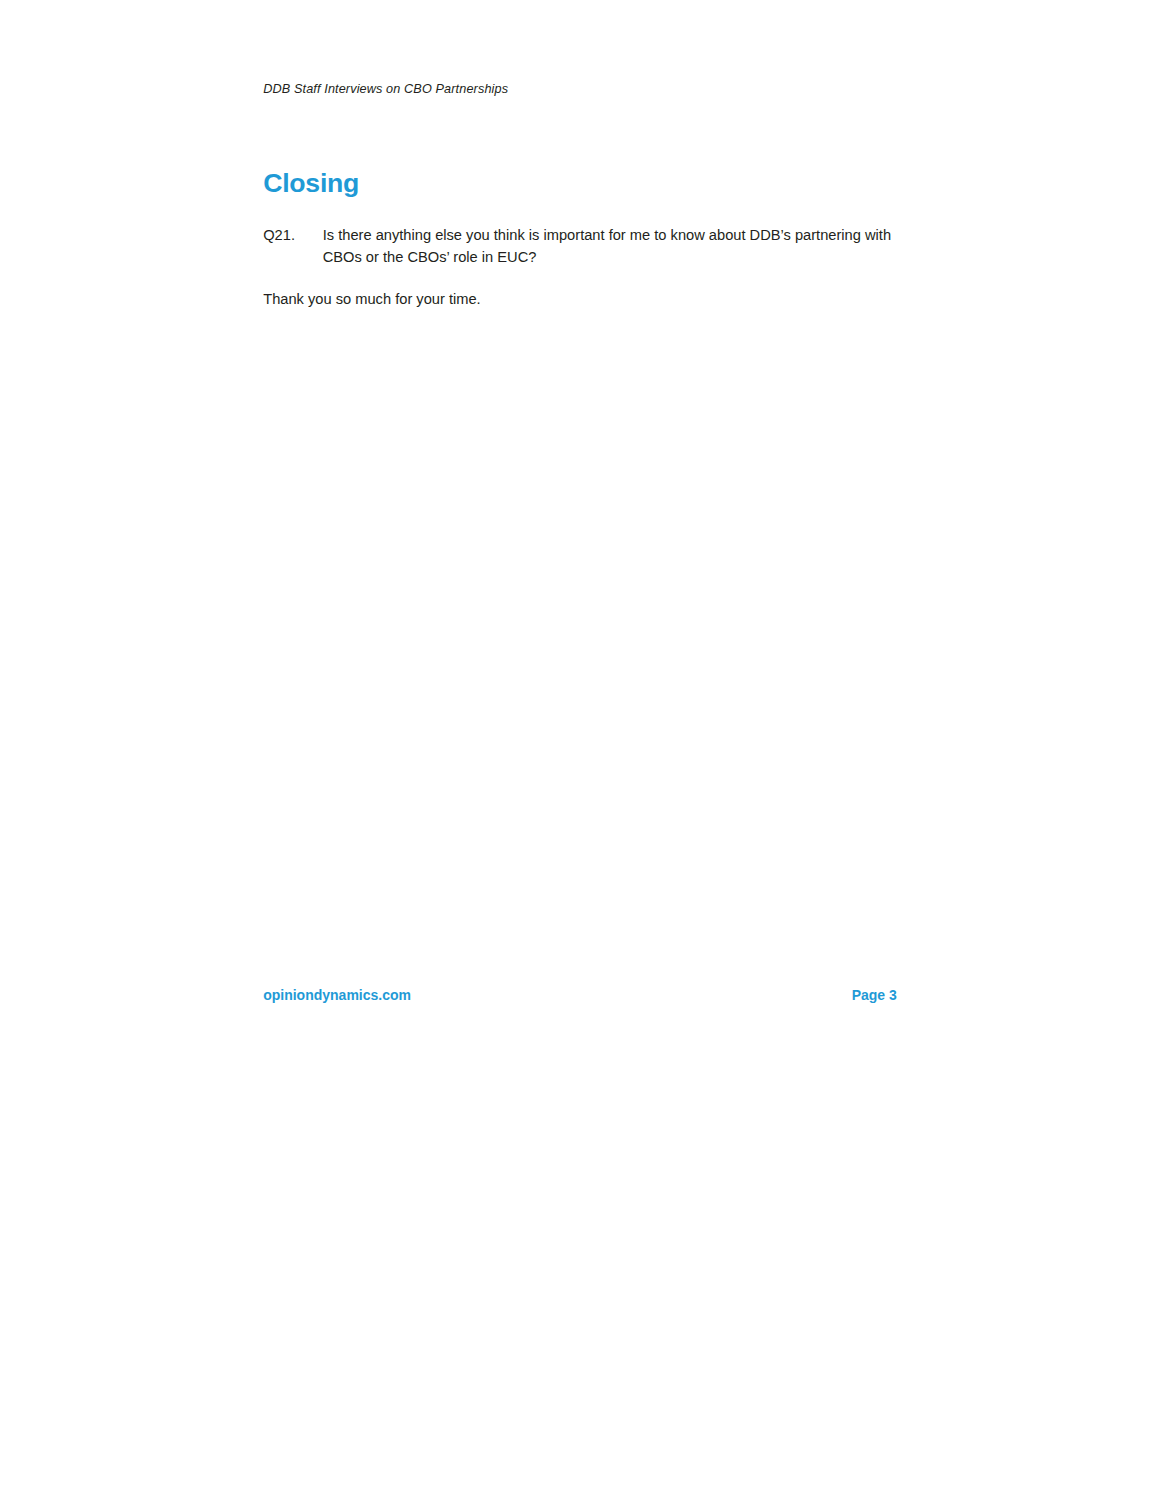DDB Staff Interviews on CBO Partnerships
Closing
Q21.
Is there anything else you think is important for me to know about DDB’s partnering with CBOs or the CBOs’ role in EUC?
Thank you so much for your time.
opiniondynamics.com Page 3